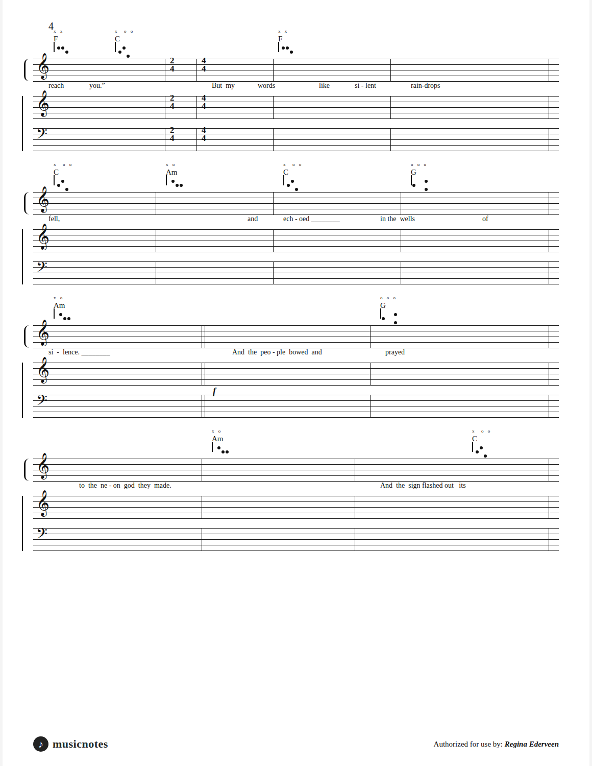4
F x x
C x o o
F x x
𝄞 2
4 4
4
reach you.” But my words like si - lent rain-drops
𝄞 2
4 4
4
𝄢 2
4 4
4
C x o o
Am x o
C x o o
G o o o
𝄞
fell, and ech - oed ________ in the wells of
𝄞
𝄢
Am x o
G o o o
𝄞
si - lence. ________ And the peo - ple bowed and prayed
𝄞 f
𝄢
Am x o
C x o o
𝄞
to the ne - on god they made. And the sign flashed out its
𝄞
𝄢
♪musicnotes
Authorized for use by: Regina Ederveen